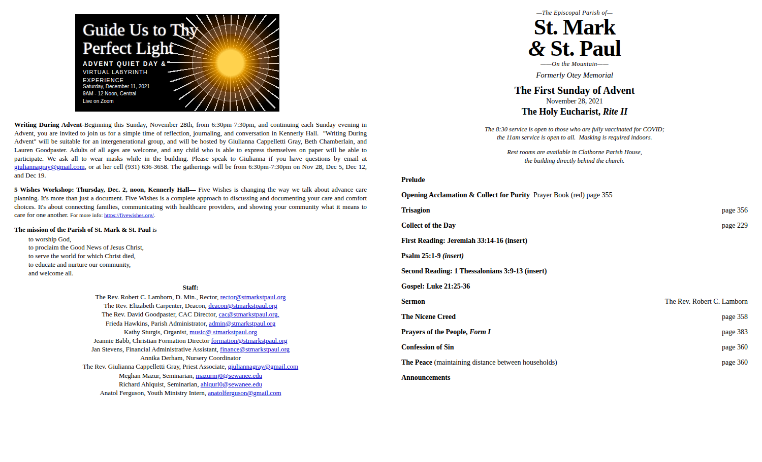Guide Us to Thy
Perfect Light
ADVENT QUIET DAY & VIRTUAL LABYRINTH EXPERIENCE
Saturday, December 11, 2021
9AM - 12 Noon, Central
Live on Zoom
Writing During Advent-Beginning this Sunday, November 28th, from 6:30pm-7:30pm, and continuing each Sunday evening in Advent, you are invited to join us for a simple time of reflection, journaling, and conversation in Kennerly Hall. "Writing During Advent" will be suitable for an intergenerational group, and will be hosted by Giulianna Cappelletti Gray, Beth Chamberlain, and Lauren Goodpaster. Adults of all ages are welcome, and any child who is able to express themselves on paper will be able to participate. We ask all to wear masks while in the building. Please speak to Giulianna if you have questions by email at giuliannagray@gmail.com, or at her cell (931) 636-3658. The gatherings will be from 6:30pm-7:30pm on Nov 28, Dec 5, Dec 12, and Dec 19.
5 Wishes Workshop: Thursday, Dec. 2, noon, Kennerly Hall— Five Wishes is changing the way we talk about advance care planning. It's more than just a document. Five Wishes is a complete approach to discussing and documenting your care and comfort choices. It's about connecting families, communicating with healthcare providers, and showing your community what it means to care for one another. For more info: https://fivewishes.org/.
The mission of the Parish of St. Mark & St. Paul is
to worship God,
to proclaim the Good News of Jesus Christ,
to serve the world for which Christ died,
to educate and nurture our community,
and welcome all.
Staff:
The Rev. Robert C. Lamborn, D. Min., Rector, rector@stmarkstpaul.org
The Rev. Elizabeth Carpenter, Deacon, deacon@stmarkstpaul.org
The Rev. David Goodpaster, CAC Director, cac@stmarkstpaul.org,
Frieda Hawkins, Parish Administrator, admin@stmarkstpaul.org
Kathy Sturgis, Organist, music@ stmarkstpaul.org
Jeannie Babb, Christian Formation Director formation@stmarkstpaul.org
Jan Stevens, Financial Administrative Assistant, finance@stmarkstpaul.org
Annika Derham, Nursery Coordinator
The Rev. Giulianna Cappelletti Gray, Priest Associate, giuliannagray@gmail.com
Meghan Mazur, Seminarian, mazurmj0@sewanee.edu
Richard Ahlquist, Seminarian, ahlqurl0@sewanee.edu
Anatol Ferguson, Youth Ministry Intern, anatolferguson@gmail.com
—The Episcopal Parish of—
St. Mark
& St. Paul
——On the Mountain——
Formerly Otey Memorial
The First Sunday of Advent
November 28, 2021
The Holy Eucharist, Rite II
The 8:30 service is open to those who are fully vaccinated for COVID;
the 11am service is open to all. Masking is required indoors.
Rest rooms are available in Claiborne Parish House,
the building directly behind the church.
| Prelude | |
| Opening Acclamation & Collect for Purity Prayer Book (red) page 355 | |
| Trisagion | page 356 |
| Collect of the Day | page 229 |
| First Reading: Jeremiah 33:14-16 (insert) | |
| Psalm 25:1-9 (insert) | |
| Second Reading: 1 Thessalonians 3:9-13 (insert) | |
| Gospel: Luke 21:25-36 | |
| Sermon | The Rev. Robert C. Lamborn |
| The Nicene Creed | page 358 |
| Prayers of the People, Form I | page 383 |
| Confession of Sin | page 360 |
| The Peace (maintaining distance between households) | page 360 |
| Announcements | |